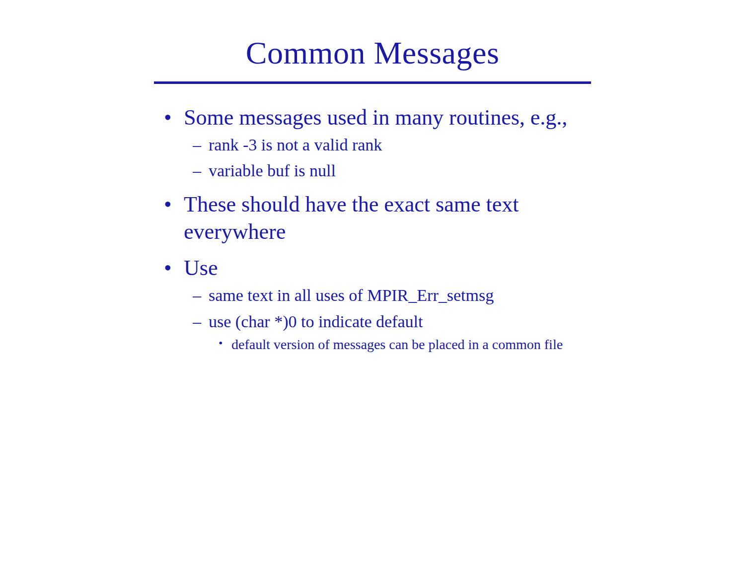Common Messages
Some messages used in many routines, e.g.,
rank -3 is not a valid rank
variable buf is null
These should have the exact same text everywhere
Use
same text in all uses of MPIR_Err_setmsg
use (char *)0 to indicate default
default version of messages can be placed in a common file